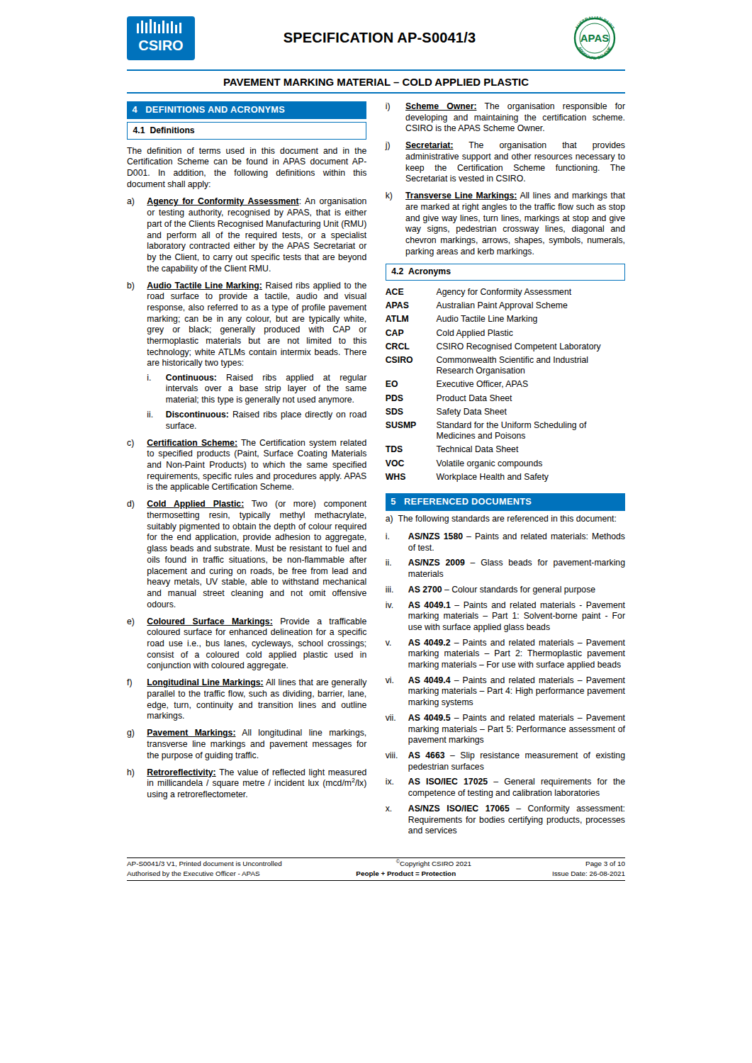CSIRO
SPECIFICATION AP-S0041/3
APAS AUSTRALIAN PAINT APPROVAL SCHEME
PAVEMENT MARKING MATERIAL – COLD APPLIED PLASTIC
4 DEFINITIONS AND ACRONYMS
4.1 Definitions
The definition of terms used in this document and in the Certification Scheme can be found in APAS document AP-D001. In addition, the following definitions within this document shall apply:
Agency for Conformity Assessment: An organisation or testing authority, recognised by APAS, that is either part of the Clients Recognised Manufacturing Unit (RMU) and perform all of the required tests, or a specialist laboratory contracted either by the APAS Secretariat or by the Client, to carry out specific tests that are beyond the capability of the Client RMU.
Audio Tactile Line Marking: Raised ribs applied to the road surface to provide a tactile, audio and visual response, also referred to as a type of profile pavement marking; can be in any colour, but are typically white, grey or black; generally produced with CAP or thermoplastic materials but are not limited to this technology; white ATLMs contain intermix beads. There are historically two types:
Continuous: Raised ribs applied at regular intervals over a base strip layer of the same material; this type is generally not used anymore.
Discontinuous: Raised ribs place directly on road surface.
Certification Scheme: The Certification system related to specified products (Paint, Surface Coating Materials and Non-Paint Products) to which the same specified requirements, specific rules and procedures apply. APAS is the applicable Certification Scheme.
Cold Applied Plastic: Two (or more) component thermosetting resin, typically methyl methacrylate, suitably pigmented to obtain the depth of colour required for the end application, provide adhesion to aggregate, glass beads and substrate. Must be resistant to fuel and oils found in traffic situations, be non-flammable after placement and curing on roads, be free from lead and heavy metals, UV stable, able to withstand mechanical and manual street cleaning and not omit offensive odours.
Coloured Surface Markings: Provide a trafficable coloured surface for enhanced delineation for a specific road use i.e., bus lanes, cycleways, school crossings; consist of a coloured cold applied plastic used in conjunction with coloured aggregate.
Longitudinal Line Markings: All lines that are generally parallel to the traffic flow, such as dividing, barrier, lane, edge, turn, continuity and transition lines and outline markings.
Pavement Markings: All longitudinal line markings, transverse line markings and pavement messages for the purpose of guiding traffic.
Retroreflectivity: The value of reflected light measured in millicandela / square metre / incident lux (mcd/m2/lx) using a retroreflectometer.
Scheme Owner: The organisation responsible for developing and maintaining the certification scheme. CSIRO is the APAS Scheme Owner.
Secretariat: The organisation that provides administrative support and other resources necessary to keep the Certification Scheme functioning. The Secretariat is vested in CSIRO.
Transverse Line Markings: All lines and markings that are marked at right angles to the traffic flow such as stop and give way lines, turn lines, markings at stop and give way signs, pedestrian crossway lines, diagonal and chevron markings, arrows, shapes, symbols, numerals, parking areas and kerb markings.
4.2 Acronyms
| ACE | Agency for Conformity Assessment |
| APAS | Australian Paint Approval Scheme |
| ATLM | Audio Tactile Line Marking |
| CAP | Cold Applied Plastic |
| CRCL | CSIRO Recognised Competent Laboratory |
| CSIRO | Commonwealth Scientific and Industrial Research Organisation |
| EO | Executive Officer, APAS |
| PDS | Product Data Sheet |
| SDS | Safety Data Sheet |
| SUSMP | Standard for the Uniform Scheduling of Medicines and Poisons |
| TDS | Technical Data Sheet |
| VOC | Volatile organic compounds |
| WHS | Workplace Health and Safety |
5 REFERENCED DOCUMENTS
a) The following standards are referenced in this document:
AS/NZS 1580 – Paints and related materials: Methods of test.
AS/NZS 2009 – Glass beads for pavement-marking materials
AS 2700 – Colour standards for general purpose
AS 4049.1 – Paints and related materials - Pavement marking materials – Part 1: Solvent-borne paint - For use with surface applied glass beads
AS 4049.2 – Paints and related materials – Pavement marking materials – Part 2: Thermoplastic pavement marking materials – For use with surface applied beads
AS 4049.4 – Paints and related materials – Pavement marking materials – Part 4: High performance pavement marking systems
AS 4049.5 – Paints and related materials – Pavement marking materials – Part 5: Performance assessment of pavement markings
AS 4663 – Slip resistance measurement of existing pedestrian surfaces
AS ISO/IEC 17025 – General requirements for the competence of testing and calibration laboratories
AS/NZS ISO/IEC 17065 – Conformity assessment: Requirements for bodies certifying products, processes and services
AP-S0041/3 V1, Printed document is Uncontrolled
©Copyright CSIRO 2021
Page 3 of 10
Authorised by the Executive Officer - APAS
People + Product = Protection
Issue Date: 26-08-2021